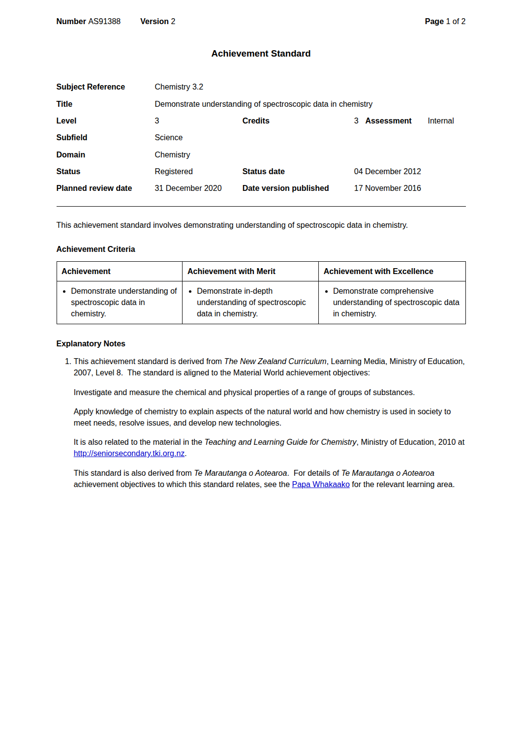Number AS91388 Version 2
Page 1 of 2
Achievement Standard
| Subject Reference | Chemistry 3.2 |
| Title | Demonstrate understanding of spectroscopic data in chemistry |
| Level | 3 | Credits | 3 | Assessment | Internal |
| Subfield | Science |
| Domain | Chemistry |
| Status | Registered | Status date | 04 December 2012 |
| Planned review date | 31 December 2020 | Date version published | 17 November 2016 |
This achievement standard involves demonstrating understanding of spectroscopic data in chemistry.
Achievement Criteria
| Achievement | Achievement with Merit | Achievement with Excellence |
| --- | --- | --- |
| Demonstrate understanding of spectroscopic data in chemistry. | Demonstrate in-depth understanding of spectroscopic data in chemistry. | Demonstrate comprehensive understanding of spectroscopic data in chemistry. |
Explanatory Notes
This achievement standard is derived from The New Zealand Curriculum, Learning Media, Ministry of Education, 2007, Level 8. The standard is aligned to the Material World achievement objectives:
Investigate and measure the chemical and physical properties of a range of groups of substances.
Apply knowledge of chemistry to explain aspects of the natural world and how chemistry is used in society to meet needs, resolve issues, and develop new technologies.
It is also related to the material in the Teaching and Learning Guide for Chemistry, Ministry of Education, 2010 at http://seniorsecondary.tki.org.nz.
This standard is also derived from Te Marautanga o Aotearoa. For details of Te Marautanga o Aotearoa achievement objectives to which this standard relates, see the Papa Whakaako for the relevant learning area.